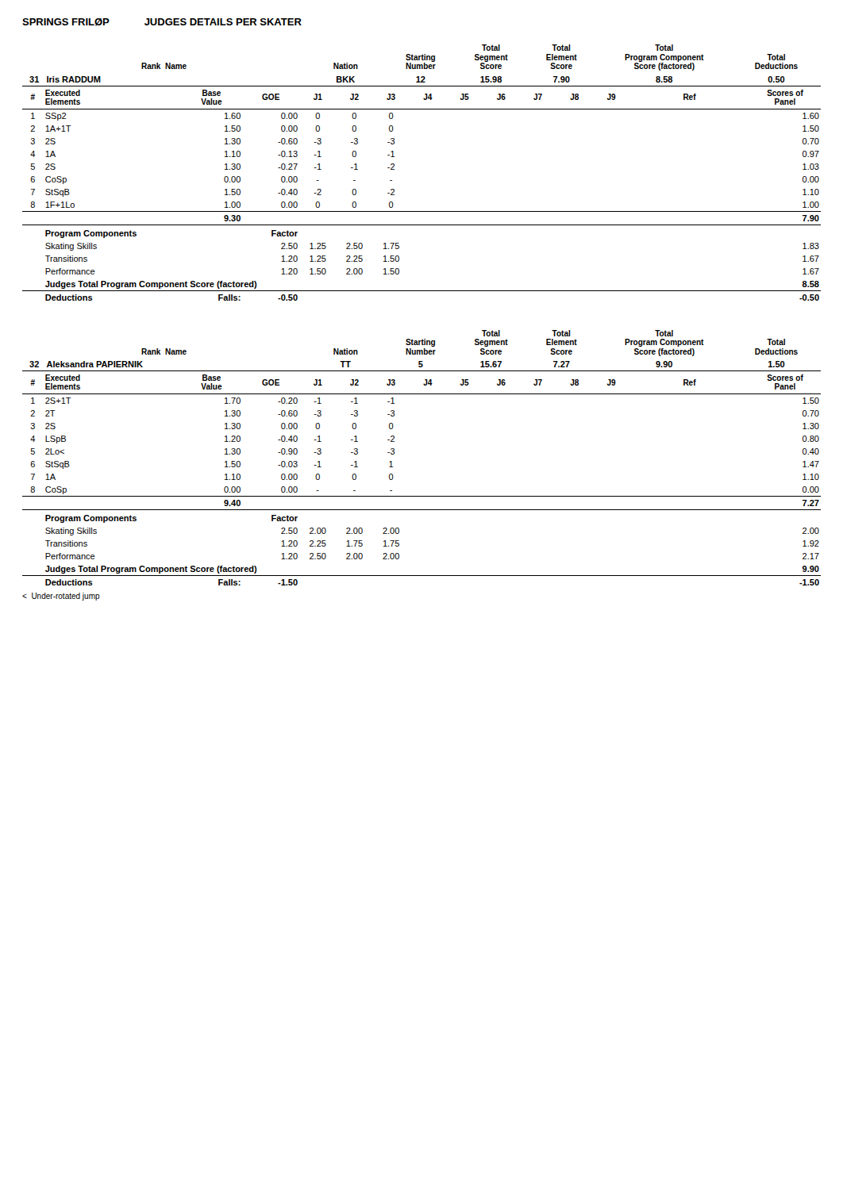SPRINGS FRILØP JUDGES DETAILS PER SKATER
| Rank Name | Nation | Starting Number | Total Segment Score | Total Element Score | Total Program Component Score (factored) | Total Deductions |
| 31 Iris RADDUM | BKK | 12 | 15.98 | 7.90 | 8.58 | 0.50 |
| # | Executed Elements | | Base Value | GOE | J1 | J2 | J3 | J4 | J5 | J6 | J7 | J8 | J9 | Ref | Scores of Panel |
| --- | --- | --- | --- | --- | --- | --- | --- | --- | --- | --- | --- | --- | --- | --- | --- |
| 1 | SSp2 | | 1.60 | 0.00 | 0 | 0 | 0 | | | | | | | | 1.60 |
| 2 | 1A+1T | | 1.50 | 0.00 | 0 | 0 | 0 | | | | | | | | 1.50 |
| 3 | 2S | | 1.30 | -0.60 | -3 | -3 | -3 | | | | | | | | 0.70 |
| 4 | 1A | | 1.10 | -0.13 | -1 | 0 | -1 | | | | | | | | 0.97 |
| 5 | 2S | | 1.30 | -0.27 | -1 | -1 | -2 | | | | | | | | 1.03 |
| 6 | CoSp | | 0.00 | 0.00 | - | - | - | | | | | | | | 0.00 |
| 7 | StSqB | | 1.50 | -0.40 | -2 | 0 | -2 | | | | | | | | 1.10 |
| 8 | 1F+1Lo | | 1.00 | 0.00 | 0 | 0 | 0 | | | | | | | | 1.00 |
| | | | 9.30 | | | 7.90 |
| | Program Components | Factor | |
| | Skating Skills | 2.50 | 1.25 | 2.50 | 1.75 | | | | | | | | 1.83 |
| | Transitions | 1.20 | 1.25 | 2.25 | 1.50 | | | | | | | | 1.67 |
| | Performance | 1.20 | 1.50 | 2.00 | 1.50 | | | | | | | | 1.67 |
| | Judges Total Program Component Score (factored) | | 8.58 |
| | Deductions | Falls: | -0.50 | | -0.50 |
| Rank Name | Nation | Starting Number | Total Segment Score | Total Element Score | Total Program Component Score (factored) | Total Deductions |
| 32 Aleksandra PAPIERNIK | TT | 5 | 15.67 | 7.27 | 9.90 | 1.50 |
| # | Executed Elements | | Base Value | GOE | J1 | J2 | J3 | J4 | J5 | J6 | J7 | J8 | J9 | Ref | Scores of Panel |
| --- | --- | --- | --- | --- | --- | --- | --- | --- | --- | --- | --- | --- | --- | --- | --- |
| 1 | 2S+1T | | 1.70 | -0.20 | -1 | -1 | -1 | | | | | | | | 1.50 |
| 2 | 2T | | 1.30 | -0.60 | -3 | -3 | -3 | | | | | | | | 0.70 |
| 3 | 2S | | 1.30 | 0.00 | 0 | 0 | 0 | | | | | | | | 1.30 |
| 4 | LSpB | | 1.20 | -0.40 | -1 | -1 | -2 | | | | | | | | 0.80 |
| 5 | 2Lo< | | 1.30 | -0.90 | -3 | -3 | -3 | | | | | | | | 0.40 |
| 6 | StSqB | | 1.50 | -0.03 | -1 | -1 | 1 | | | | | | | | 1.47 |
| 7 | 1A | | 1.10 | 0.00 | 0 | 0 | 0 | | | | | | | | 1.10 |
| 8 | CoSp | | 0.00 | 0.00 | - | - | - | | | | | | | | 0.00 |
| | | | 9.40 | | | 7.27 |
| | Program Components | Factor | |
| | Skating Skills | 2.50 | 2.00 | 2.00 | 2.00 | | | | | | | | 2.00 |
| | Transitions | 1.20 | 2.25 | 1.75 | 1.75 | | | | | | | | 1.92 |
| | Performance | 1.20 | 2.50 | 2.00 | 2.00 | | | | | | | | 2.17 |
| | Judges Total Program Component Score (factored) | | 9.90 |
| | Deductions | Falls: | -1.50 | | -1.50 |
< Under-rotated jump